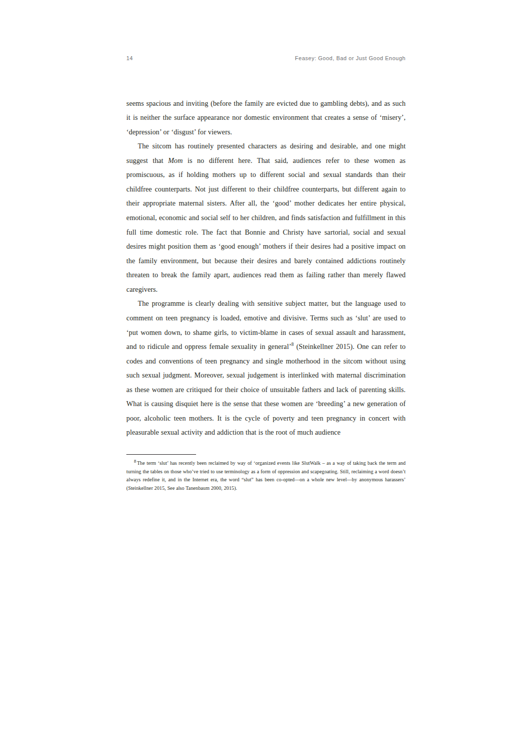14 Feasey: Good, Bad or Just Good Enough
seems spacious and inviting (before the family are evicted due to gambling debts), and as such it is neither the surface appearance nor domestic environment that creates a sense of ‘misery’, ‘depression’ or ‘disgust’ for viewers.
The sitcom has routinely presented characters as desiring and desirable, and one might suggest that Mom is no different here. That said, audiences refer to these women as promiscuous, as if holding mothers up to different social and sexual standards than their childfree counterparts. Not just different to their childfree counterparts, but different again to their appropriate maternal sisters. After all, the ‘good’ mother dedicates her entire physical, emotional, economic and social self to her children, and finds satisfaction and fulfillment in this full time domestic role. The fact that Bonnie and Christy have sartorial, social and sexual desires might position them as ‘good enough’ mothers if their desires had a positive impact on the family environment, but because their desires and barely contained addictions routinely threaten to break the family apart, audiences read them as failing rather than merely flawed caregivers.
The programme is clearly dealing with sensitive subject matter, but the language used to comment on teen pregnancy is loaded, emotive and divisive. Terms such as ‘slut’ are used to ‘put women down, to shame girls, to victim-blame in cases of sexual assault and harassment, and to ridicule and oppress female sexuality in general’8 (Steinkellner 2015). One can refer to codes and conventions of teen pregnancy and single motherhood in the sitcom without using such sexual judgment. Moreover, sexual judgement is interlinked with maternal discrimination as these women are critiqued for their choice of unsuitable fathers and lack of parenting skills. What is causing disquiet here is the sense that these women are ‘breeding’ a new generation of poor, alcoholic teen mothers. It is the cycle of poverty and teen pregnancy in concert with pleasurable sexual activity and addiction that is the root of much audience
8The term ‘slut’ has recently been reclaimed by way of ‘organized events like SlutWalk – as a way of taking back the term and turning the tables on those who’ve tried to use terminology as a form of oppression and scapegoating. Still, reclaiming a word doesn’t always redefine it, and in the Internet era, the word “slut” has been co-opted—on a whole new level—by anonymous harassers’ (Steinkellner 2015, See also Tanenbaum 2000, 2015).